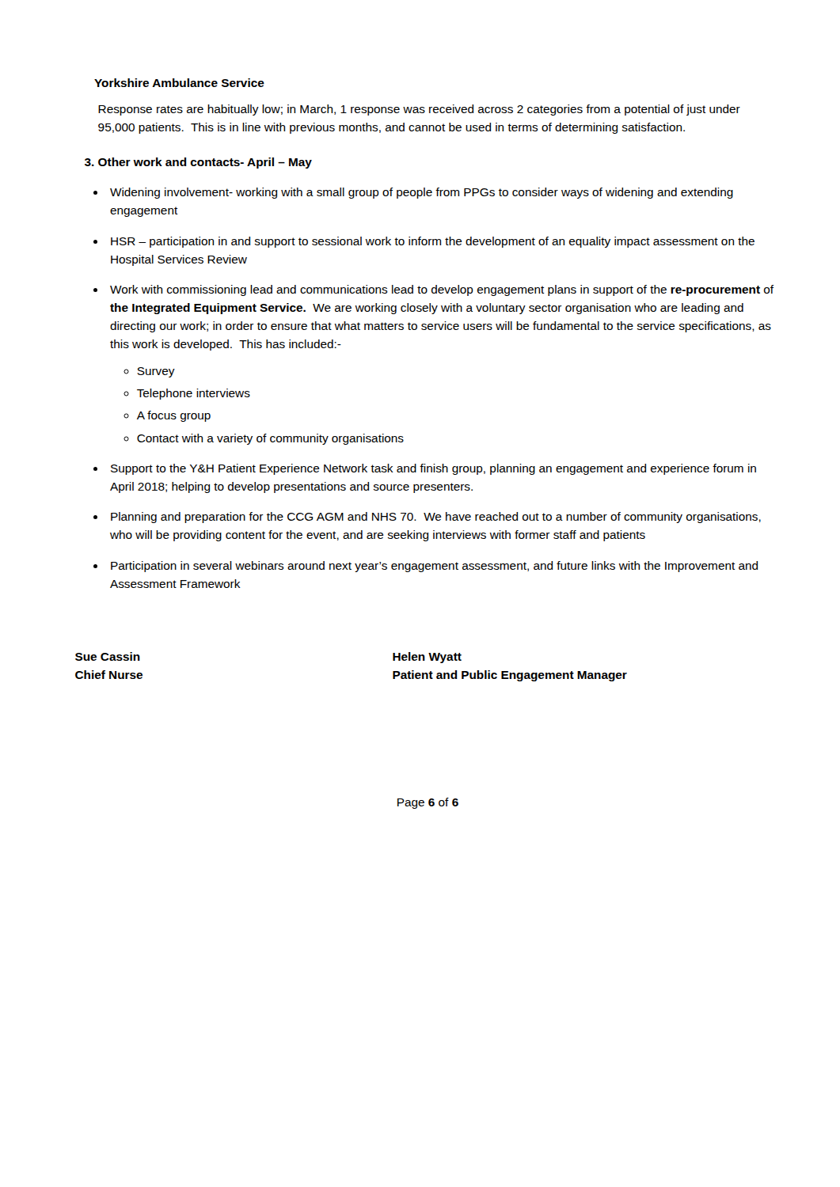Yorkshire Ambulance Service
Response rates are habitually low; in March, 1 response was received across 2 categories from a potential of just under 95,000 patients. This is in line with previous months, and cannot be used in terms of determining satisfaction.
Other work and contacts- April – May
Widening involvement- working with a small group of people from PPGs to consider ways of widening and extending engagement
HSR – participation in and support to sessional work to inform the development of an equality impact assessment on the Hospital Services Review
Work with commissioning lead and communications lead to develop engagement plans in support of the re-procurement of the Integrated Equipment Service. We are working closely with a voluntary sector organisation who are leading and directing our work; in order to ensure that what matters to service users will be fundamental to the service specifications, as this work is developed. This has included:-
Survey
Telephone interviews
A focus group
Contact with a variety of community organisations
Support to the Y&H Patient Experience Network task and finish group, planning an engagement and experience forum in April 2018; helping to develop presentations and source presenters.
Planning and preparation for the CCG AGM and NHS 70. We have reached out to a number of community organisations, who will be providing content for the event, and are seeking interviews with former staff and patients
Participation in several webinars around next year’s engagement assessment, and future links with the Improvement and Assessment Framework
| Sue Cassin | Helen Wyatt |
| Chief Nurse | Patient and Public Engagement Manager |
Page 6 of 6